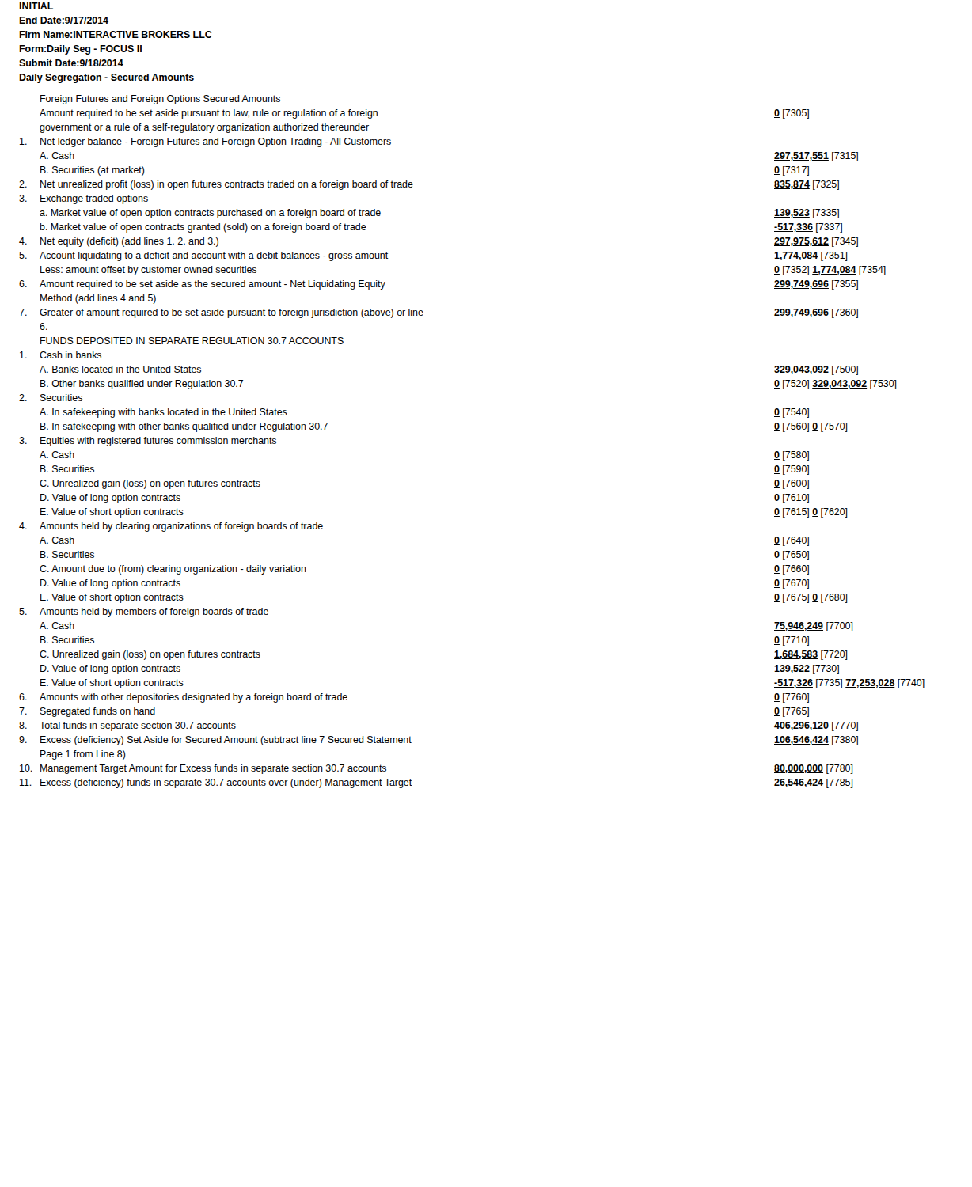INITIAL
End Date:9/17/2014
Firm Name:INTERACTIVE BROKERS LLC
Form:Daily Seg - FOCUS II
Submit Date:9/18/2014
Daily Segregation - Secured Amounts
| | Foreign Futures and Foreign Options Secured Amounts | |
| | Amount required to be set aside pursuant to law, rule or regulation of a foreign | 0 [7305] |
| | government or a rule of a self-regulatory organization authorized thereunder | |
| 1. | Net ledger balance - Foreign Futures and Foreign Option Trading - All Customers | |
| | A. Cash | 297,517,551 [7315] |
| | B. Securities (at market) | 0 [7317] |
| 2. | Net unrealized profit (loss) in open futures contracts traded on a foreign board of trade | 835,874 [7325] |
| 3. | Exchange traded options | |
| | a. Market value of open option contracts purchased on a foreign board of trade | 139,523 [7335] |
| | b. Market value of open contracts granted (sold) on a foreign board of trade | -517,336 [7337] |
| 4. | Net equity (deficit) (add lines 1. 2. and 3.) | 297,975,612 [7345] |
| 5. | Account liquidating to a deficit and account with a debit balances - gross amount | 1,774,084 [7351] |
| | Less: amount offset by customer owned securities | 0 [7352] 1,774,084 [7354] |
| 6. | Amount required to be set aside as the secured amount - Net Liquidating Equity | 299,749,696 [7355] |
| | Method (add lines 4 and 5) | |
| 7. | Greater of amount required to be set aside pursuant to foreign jurisdiction (above) or line | 299,749,696 [7360] |
| | 6. | |
| | FUNDS DEPOSITED IN SEPARATE REGULATION 30.7 ACCOUNTS | |
| 1. | Cash in banks | |
| | A. Banks located in the United States | 329,043,092 [7500] |
| | B. Other banks qualified under Regulation 30.7 | 0 [7520] 329,043,092 [7530] |
| 2. | Securities | |
| | A. In safekeeping with banks located in the United States | 0 [7540] |
| | B. In safekeeping with other banks qualified under Regulation 30.7 | 0 [7560] 0 [7570] |
| 3. | Equities with registered futures commission merchants | |
| | A. Cash | 0 [7580] |
| | B. Securities | 0 [7590] |
| | C. Unrealized gain (loss) on open futures contracts | 0 [7600] |
| | D. Value of long option contracts | 0 [7610] |
| | E. Value of short option contracts | 0 [7615] 0 [7620] |
| 4. | Amounts held by clearing organizations of foreign boards of trade | |
| | A. Cash | 0 [7640] |
| | B. Securities | 0 [7650] |
| | C. Amount due to (from) clearing organization - daily variation | 0 [7660] |
| | D. Value of long option contracts | 0 [7670] |
| | E. Value of short option contracts | 0 [7675] 0 [7680] |
| 5. | Amounts held by members of foreign boards of trade | |
| | A. Cash | 75,946,249 [7700] |
| | B. Securities | 0 [7710] |
| | C. Unrealized gain (loss) on open futures contracts | 1,684,583 [7720] |
| | D. Value of long option contracts | 139,522 [7730] |
| | E. Value of short option contracts | -517,326 [7735] 77,253,028 [7740] |
| 6. | Amounts with other depositories designated by a foreign board of trade | 0 [7760] |
| 7. | Segregated funds on hand | 0 [7765] |
| 8. | Total funds in separate section 30.7 accounts | 406,296,120 [7770] |
| 9. | Excess (deficiency) Set Aside for Secured Amount (subtract line 7 Secured Statement | 106,546,424 [7380] |
| | Page 1 from Line 8) | |
| 10. | Management Target Amount for Excess funds in separate section 30.7 accounts | 80,000,000 [7780] |
| 11. | Excess (deficiency) funds in separate 30.7 accounts over (under) Management Target | 26,546,424 [7785] |
3